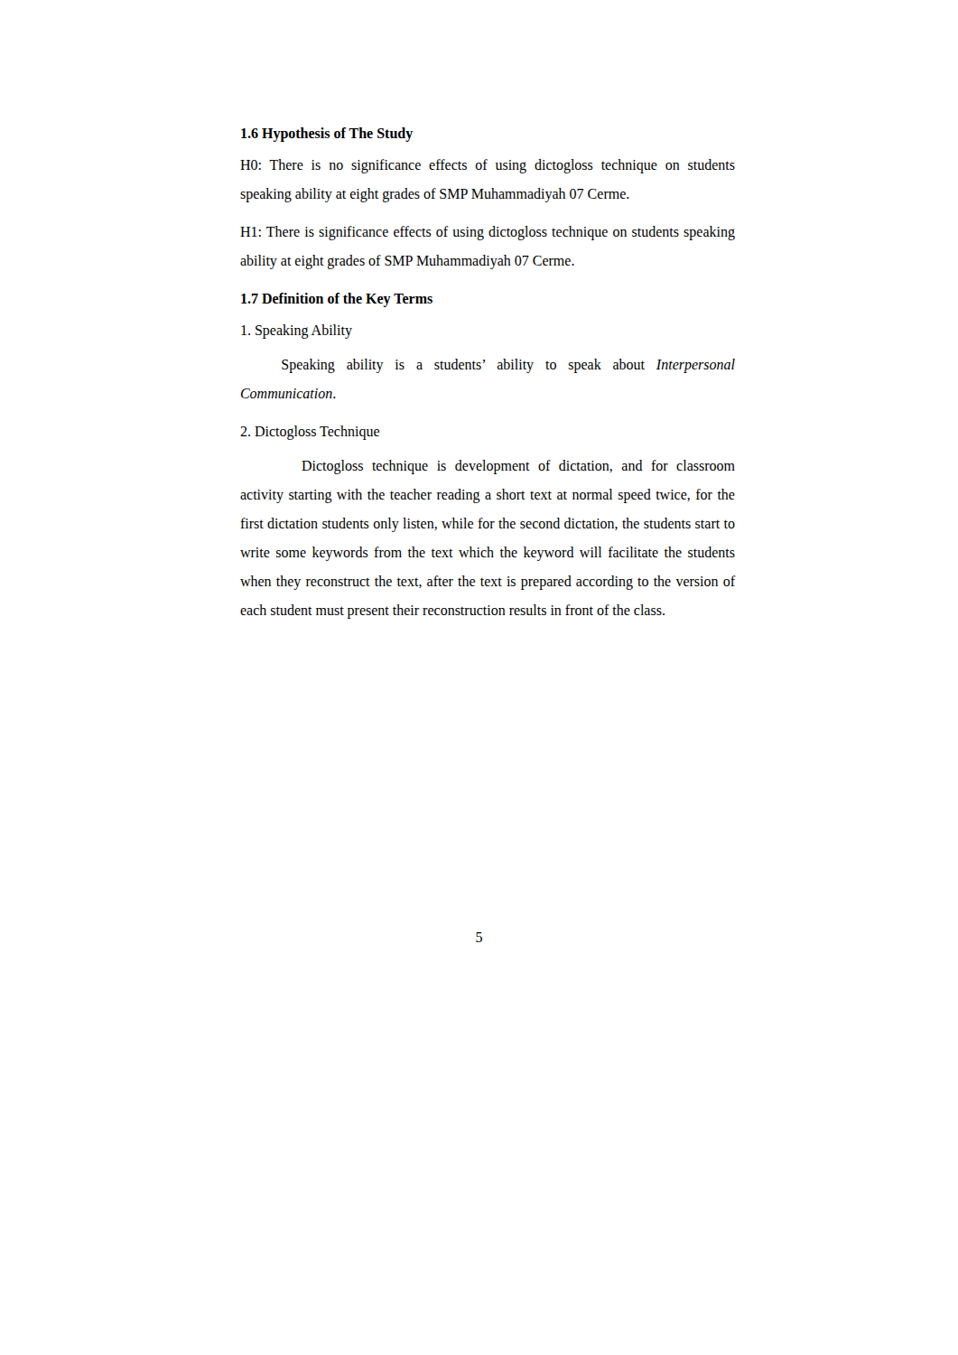1.6 Hypothesis of The Study
H0: There is no significance effects of using dictogloss technique on students speaking ability at eight grades of SMP Muhammadiyah 07 Cerme.
H1: There is significance effects of using dictogloss technique on students speaking ability at eight grades of SMP Muhammadiyah 07 Cerme.
1.7 Definition of the Key Terms
1. Speaking Ability
Speaking ability is a students’ ability to speak about Interpersonal Communication.
2. Dictogloss Technique
Dictogloss technique is development of dictation, and for classroom activity starting with the teacher reading a short text at normal speed twice, for the first dictation students only listen, while for the second dictation, the students start to write some keywords from the text which the keyword will facilitate the students when they reconstruct the text, after the text is prepared according to the version of each student must present their reconstruction results in front of the class.
5